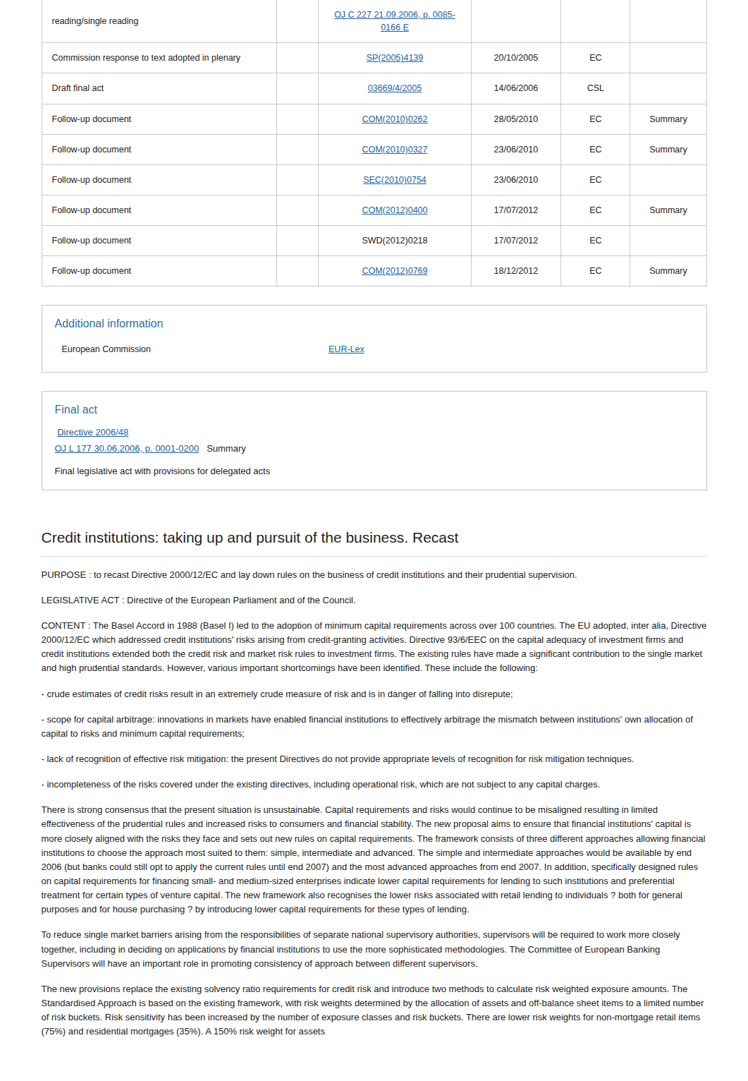| reading/single reading | | OJ C 227 21.09.2006, p. 0085-0166 E | | | |
| Commission response to text adopted in plenary | | SP(2005)4139 | 20/10/2005 | EC | |
| Draft final act | | 03669/4/2005 | 14/06/2006 | CSL | |
| Follow-up document | | COM(2010)0262 | 28/05/2010 | EC | Summary |
| Follow-up document | | COM(2010)0327 | 23/06/2010 | EC | Summary |
| Follow-up document | | SEC(2010)0754 | 23/06/2010 | EC | |
| Follow-up document | | COM(2012)0400 | 17/07/2012 | EC | Summary |
| Follow-up document | | SWD(2012)0218 | 17/07/2012 | EC | |
| Follow-up document | | COM(2012)0769 | 18/12/2012 | EC | Summary |
Additional information
| European Commission | EUR-Lex |
Final act
Directive 2006/48
OJ L 177 30.06.2006, p. 0001-0200 Summary
Final legislative act with provisions for delegated acts
Credit institutions: taking up and pursuit of the business. Recast
PURPOSE : to recast Directive 2000/12/EC and lay down rules on the business of credit institutions and their prudential supervision.
LEGISLATIVE ACT : Directive of the European Parliament and of the Council.
CONTENT : The Basel Accord in 1988 (Basel I) led to the adoption of minimum capital requirements across over 100 countries. The EU adopted, inter alia, Directive 2000/12/EC which addressed credit institutions' risks arising from credit-granting activities. Directive 93/6/EEC on the capital adequacy of investment firms and credit institutions extended both the credit risk and market risk rules to investment firms. The existing rules have made a significant contribution to the single market and high prudential standards. However, various important shortcomings have been identified. These include the following:
- crude estimates of credit risks result in an extremely crude measure of risk and is in danger of falling into disrepute;
- scope for capital arbitrage: innovations in markets have enabled financial institutions to effectively arbitrage the mismatch between institutions' own allocation of capital to risks and minimum capital requirements;
- lack of recognition of effective risk mitigation: the present Directives do not provide appropriate levels of recognition for risk mitigation techniques.
- incompleteness of the risks covered under the existing directives, including operational risk, which are not subject to any capital charges.
There is strong consensus that the present situation is unsustainable. Capital requirements and risks would continue to be misaligned resulting in limited effectiveness of the prudential rules and increased risks to consumers and financial stability. The new proposal aims to ensure that financial institutions' capital is more closely aligned with the risks they face and sets out new rules on capital requirements. The framework consists of three different approaches allowing financial institutions to choose the approach most suited to them: simple, intermediate and advanced. The simple and intermediate approaches would be available by end 2006 (but banks could still opt to apply the current rules until end 2007) and the most advanced approaches from end 2007. In addition, specifically designed rules on capital requirements for financing small- and medium-sized enterprises indicate lower capital requirements for lending to such institutions and preferential treatment for certain types of venture capital. The new framework also recognises the lower risks associated with retail lending to individuals ? both for general purposes and for house purchasing ? by introducing lower capital requirements for these types of lending.
To reduce single market barriers arising from the responsibilities of separate national supervisory authorities, supervisors will be required to work more closely together, including in deciding on applications by financial institutions to use the more sophisticated methodologies. The Committee of European Banking Supervisors will have an important role in promoting consistency of approach between different supervisors.
The new provisions replace the existing solvency ratio requirements for credit risk and introduce two methods to calculate risk weighted exposure amounts. The Standardised Approach is based on the existing framework, with risk weights determined by the allocation of assets and off-balance sheet items to a limited number of risk buckets. Risk sensitivity has been increased by the number of exposure classes and risk buckets. There are lower risk weights for non-mortgage retail items (75%) and residential mortgages (35%). A 150% risk weight for assets